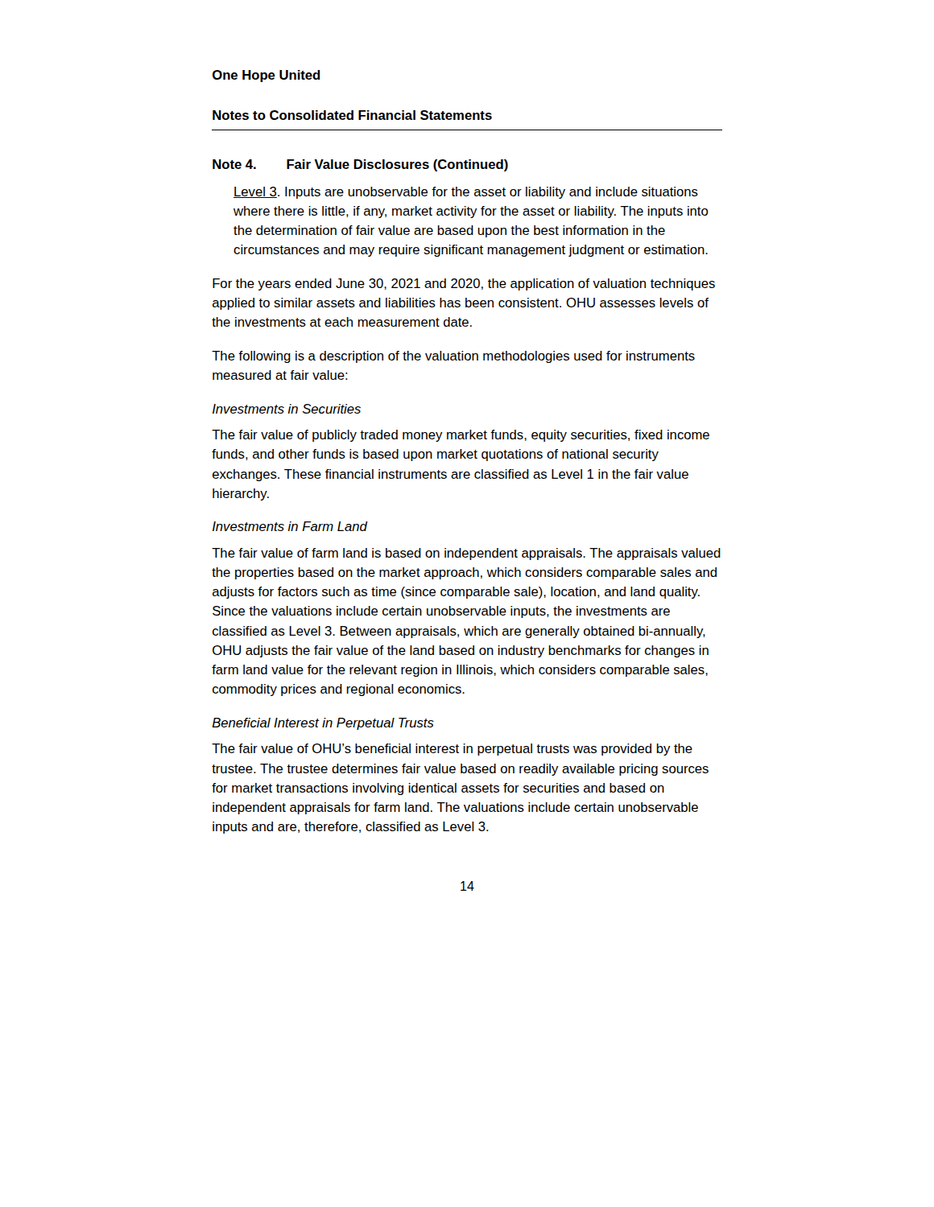One Hope United
Notes to Consolidated Financial Statements
Note 4. Fair Value Disclosures (Continued)
Level 3. Inputs are unobservable for the asset or liability and include situations where there is little, if any, market activity for the asset or liability. The inputs into the determination of fair value are based upon the best information in the circumstances and may require significant management judgment or estimation.
For the years ended June 30, 2021 and 2020, the application of valuation techniques applied to similar assets and liabilities has been consistent. OHU assesses levels of the investments at each measurement date.
The following is a description of the valuation methodologies used for instruments measured at fair value:
Investments in Securities
The fair value of publicly traded money market funds, equity securities, fixed income funds, and other funds is based upon market quotations of national security exchanges. These financial instruments are classified as Level 1 in the fair value hierarchy.
Investments in Farm Land
The fair value of farm land is based on independent appraisals. The appraisals valued the properties based on the market approach, which considers comparable sales and adjusts for factors such as time (since comparable sale), location, and land quality. Since the valuations include certain unobservable inputs, the investments are classified as Level 3. Between appraisals, which are generally obtained bi-annually, OHU adjusts the fair value of the land based on industry benchmarks for changes in farm land value for the relevant region in Illinois, which considers comparable sales, commodity prices and regional economics.
Beneficial Interest in Perpetual Trusts
The fair value of OHU’s beneficial interest in perpetual trusts was provided by the trustee. The trustee determines fair value based on readily available pricing sources for market transactions involving identical assets for securities and based on independent appraisals for farm land. The valuations include certain unobservable inputs and are, therefore, classified as Level 3.
14